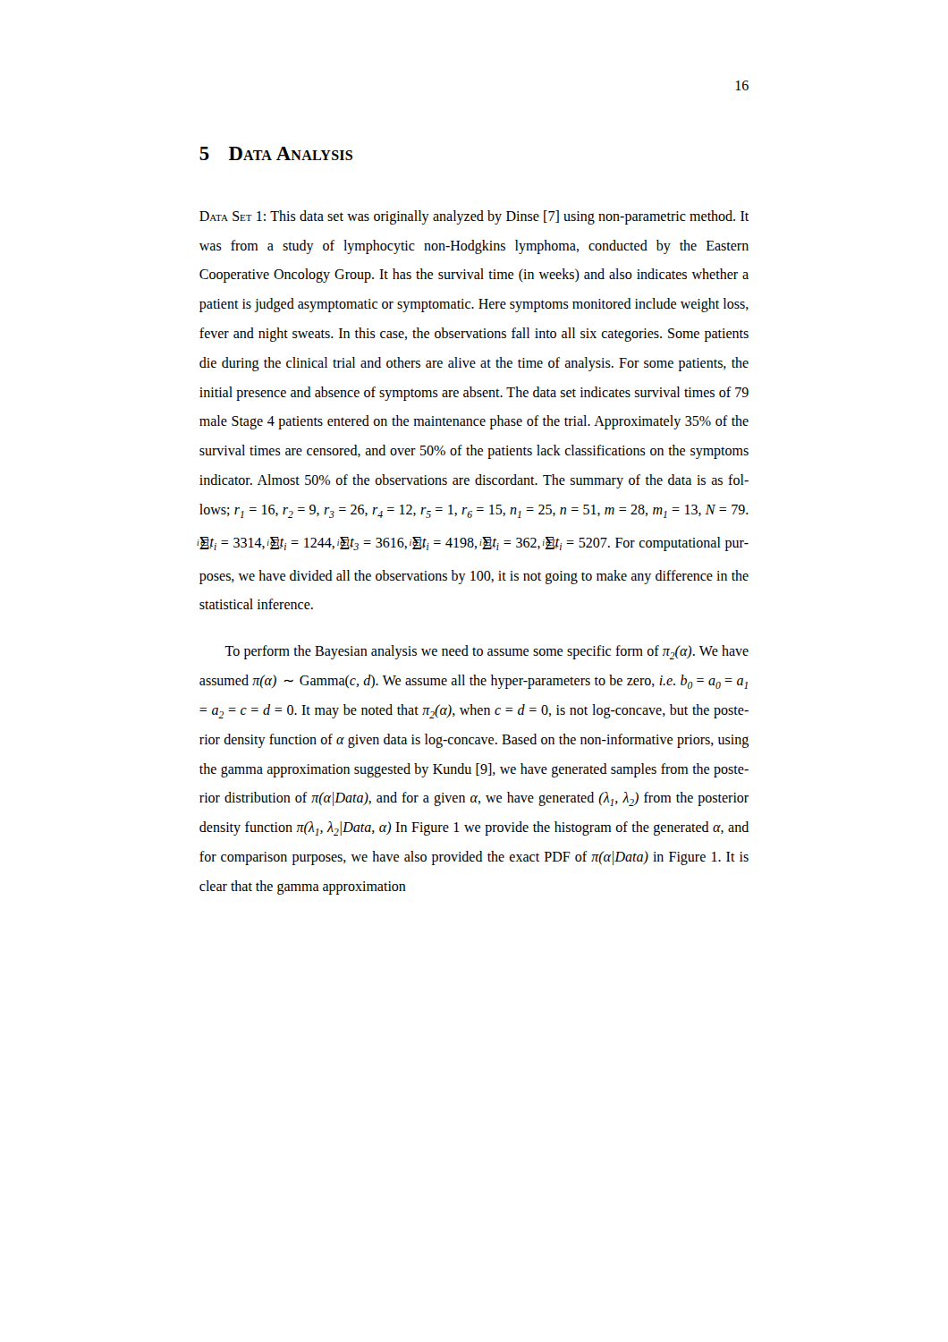16
5 Data Analysis
Data Set 1: This data set was originally analyzed by Dinse [7] using non-parametric method. It was from a study of lymphocytic non-Hodgkins lymphoma, conducted by the Eastern Cooperative Oncology Group. It has the survival time (in weeks) and also indicates whether a patient is judged asymptomatic or symptomatic. Here symptoms monitored include weight loss, fever and night sweats. In this case, the observations fall into all six categories. Some patients die during the clinical trial and others are alive at the time of analysis. For some patients, the initial presence and absence of symptoms are absent. The data set indicates survival times of 79 male Stage 4 patients entered on the maintenance phase of the trial. Approximately 35% of the survival times are censored, and over 50% of the patients lack classifications on the symptoms indicator. Almost 50% of the observations are discordant. The summary of the data is as follows; r1 = 16, r2 = 9, r3 = 26, r4 = 12, r5 = 1, r6 = 15, n1 = 25, n = 51, m = 28, m1 = 13, N = 79. Σi∈I1 ti = 3314, Σi∈I2 ti = 1244, Σi∈I3 t3 = 3616, Σi∈I4 ti = 4198, Σi∈I5 ti = 362, Σi∈I6 ti = 5207. For computational purposes, we have divided all the observations by 100, it is not going to make any difference in the statistical inference.
To perform the Bayesian analysis we need to assume some specific form of π2(α). We have assumed π(α) ∼ Gamma(c, d). We assume all the hyper-parameters to be zero, i.e. b0 = a0 = a1 = a2 = c = d = 0. It may be noted that π2(α), when c = d = 0, is not log-concave, but the posterior density function of α given data is log-concave. Based on the non-informative priors, using the gamma approximation suggested by Kundu [9], we have generated samples from the posterior distribution of π(α|Data), and for a given α, we have generated (λ1, λ2) from the posterior density function π(λ1, λ2|Data, α) In Figure 1 we provide the histogram of the generated α, and for comparison purposes, we have also provided the exact PDF of π(α|Data) in Figure 1. It is clear that the gamma approximation